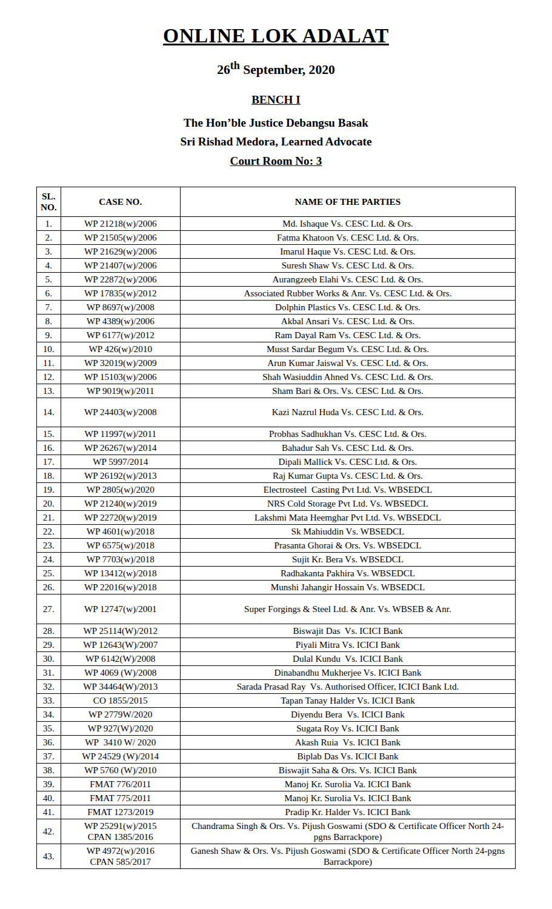ONLINE LOK ADALAT
26th September, 2020
BENCH I
The Hon’ble Justice Debangsu Basak
Sri Rishad Medora, Learned Advocate
Court Room No: 3
| SL. NO. | CASE NO. | NAME OF THE PARTIES |
| --- | --- | --- |
| 1. | WP 21218(w)/2006 | Md. Ishaque Vs. CESC Ltd. & Ors. |
| 2. | WP 21505(w)/2006 | Fatma Khatoon Vs. CESC Ltd. & Ors. |
| 3. | WP 21629(w)/2006 | Imarul Haque Vs. CESC Ltd. & Ors. |
| 4. | WP 21407(w)/2006 | Suresh Shaw Vs. CESC Ltd. & Ors. |
| 5. | WP 22872(w)/2006 | Aurangzeeb Elahi Vs. CESC Ltd. & Ors. |
| 6. | WP 17835(w)/2012 | Associated Rubber Works & Anr. Vs. CESC Ltd. & Ors. |
| 7. | WP 8697(w)/2008 | Dolphin Plastics Vs. CESC Ltd. & Ors. |
| 8. | WP 4389(w)/2006 | Akbal Ansari Vs. CESC Ltd. & Ors. |
| 9. | WP 6177(w)/2012 | Ram Dayal Ram Vs. CESC Ltd. & Ors. |
| 10. | WP 426(w)/2010 | Musst Sardar Begum Vs. CESC Ltd. & Ors. |
| 11. | WP 32019(w)/2009 | Arun Kumar Jaiswal Vs. CESC Ltd. & Ors. |
| 12. | WP 15103(w)/2006 | Shah Wasiuddin Ahned Vs. CESC Ltd. & Ors. |
| 13. | WP 9019(w)/2011 | Sham Bari & Ors. Vs. CESC Ltd. & Ors. |
| 14. | WP 24403(w)/2008 | Kazi Nazrul Huda Vs. CESC Ltd. & Ors. |
| 15. | WP 11997(w)/2011 | Probhas Sadhukhan Vs. CESC Ltd. & Ors. |
| 16. | WP 26267(w)/2014 | Bahadur Sah Vs. CESC Ltd. & Ors. |
| 17. | WP 5997/2014 | Dipali Mallick Vs. CESC Ltd. & Ors. |
| 18. | WP 26192(w)/2013 | Raj Kumar Gupta Vs. CESC Ltd. & Ors. |
| 19. | WP 2805(w)/2020 | Electrosteel Casting Pvt Ltd. Vs. WBSEDCL |
| 20. | WP 21240(w)/2019 | NRS Cold Storage Pvt Ltd. Vs. WBSEDCL |
| 21. | WP 22720(w)/2019 | Lakshmi Mata Heemghar Pvt Ltd. Vs. WBSEDCL |
| 22. | WP 4601(w)/2018 | Sk Mahiuddin Vs. WBSEDCL |
| 23. | WP 6575(w)/2018 | Prasanta Ghorai & Ors. Vs. WBSEDCL |
| 24. | WP 7703(w)/2018 | Sujit Kr. Bera Vs. WBSEDCL |
| 25. | WP 13412(w)/2018 | Radhakanta Pakhira Vs. WBSEDCL |
| 26. | WP 22016(w)/2018 | Munshi Jahangir Hossain Vs. WBSEDCL |
| 27. | WP 12747(w)/2001 | Super Forgings & Steel Ltd. & Anr. Vs. WBSEB & Anr. |
| 28. | WP 25114(W)/2012 | Biswajit Das Vs. ICICI Bank |
| 29. | WP 12643(W)/2007 | Piyali Mitra Vs. ICICI Bank |
| 30. | WP 6142(W)/2008 | Dulal Kundu Vs. ICICI Bank |
| 31. | WP 4069 (W)/2008 | Dinabandhu Mukherjee Vs. ICICI Bank |
| 32. | WP 34464(W)/2013 | Sarada Prasad Ray Vs. Authorised Officer, ICICI Bank Ltd. |
| 33. | CO 1855/2015 | Tapan Tanay Halder Vs. ICICI Bank |
| 34. | WP 2779W/2020 | Diyendu Bera Vs. ICICI Bank |
| 35. | WP 927(W)/2020 | Sugata Roy Vs. ICICI Bank |
| 36. | WP 3410 W/ 2020 | Akash Ruia Vs. ICICI Bank |
| 37. | WP 24529 (W)/2014 | Biplab Das Vs. ICICI Bank |
| 38. | WP 5760 (W)/2010 | Biswajit Saha & Ors. Vs. ICICI Bank |
| 39. | FMAT 776/2011 | Manoj Kr. Surolia Va. ICICI Bank |
| 40. | FMAT 775/2011 | Manoj Kr. Surolia Vs. ICICI Bank |
| 41. | FMAT 1273/2019 | Pradip Kr. Halder Vs. ICICI Bank |
| 42. | WP 25291(w)/2015 CPAN 1385/2016 | Chandrama Singh & Ors. Vs. Pijush Goswami (SDO & Certificate Officer North 24-pgns Barrackpore) |
| 43. | WP 4972(w)/2016 CPAN 585/2017 | Ganesh Shaw & Ors. Vs. Pijush Goswami (SDO & Certificate Officer North 24-pgns Barrackpore) |